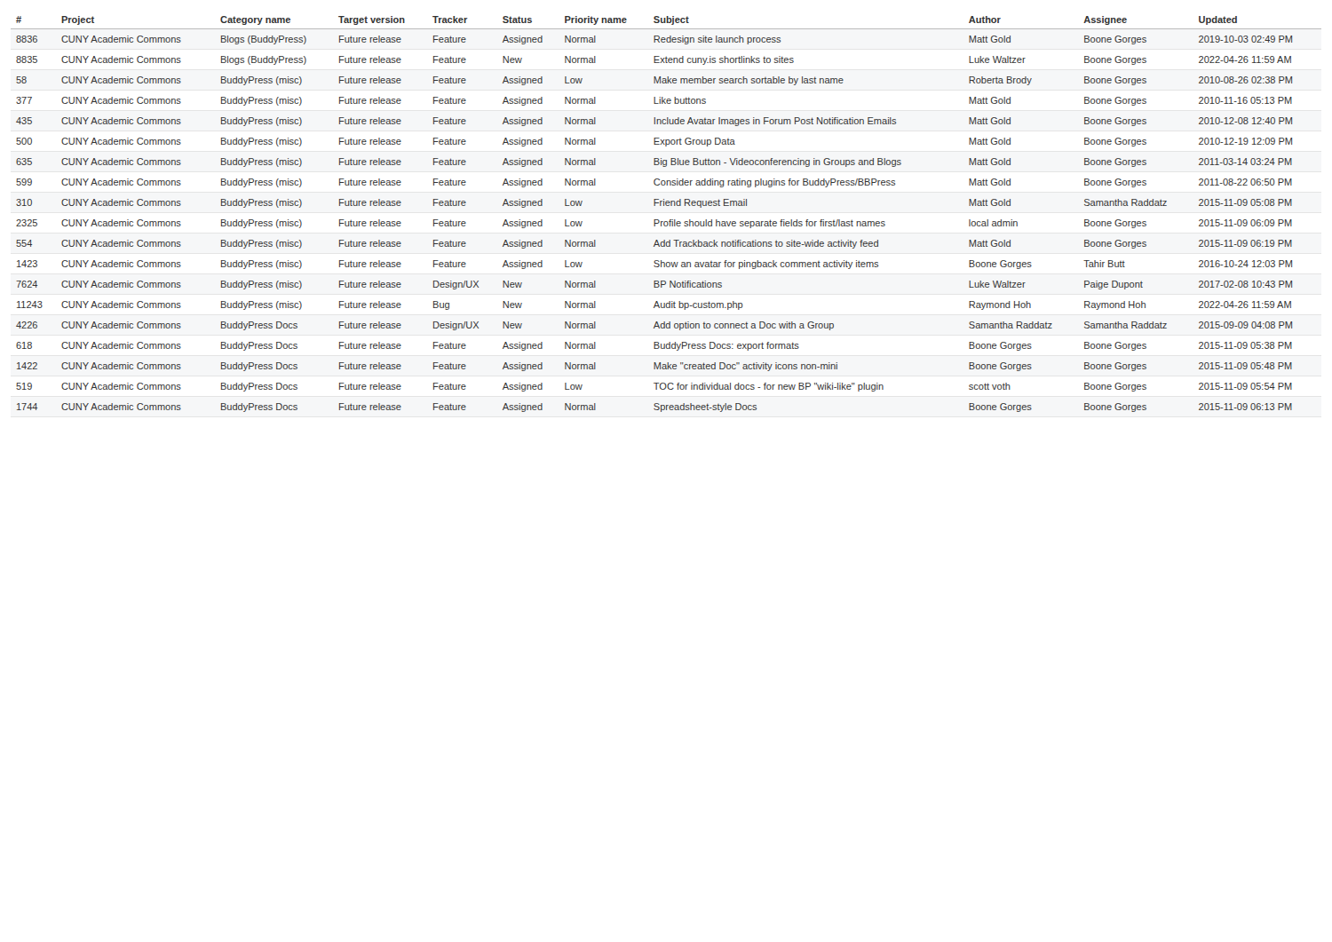| # | Project | Category name | Target version | Tracker | Status | Priority name | Subject | Author | Assignee | Updated |
| --- | --- | --- | --- | --- | --- | --- | --- | --- | --- | --- |
| 8836 | CUNY Academic Commons | Blogs (BuddyPress) | Future release | Feature | Assigned | Normal | Redesign site launch process | Matt Gold | Boone Gorges | 2019-10-03 02:49 PM |
| 8835 | CUNY Academic Commons | Blogs (BuddyPress) | Future release | Feature | New | Normal | Extend cuny.is shortlinks to sites | Luke Waltzer | Boone Gorges | 2022-04-26 11:59 AM |
| 58 | CUNY Academic Commons | BuddyPress (misc) | Future release | Feature | Assigned | Low | Make member search sortable by last name | Roberta Brody | Boone Gorges | 2010-08-26 02:38 PM |
| 377 | CUNY Academic Commons | BuddyPress (misc) | Future release | Feature | Assigned | Normal | Like buttons | Matt Gold | Boone Gorges | 2010-11-16 05:13 PM |
| 435 | CUNY Academic Commons | BuddyPress (misc) | Future release | Feature | Assigned | Normal | Include Avatar Images in Forum Post Notification Emails | Matt Gold | Boone Gorges | 2010-12-08 12:40 PM |
| 500 | CUNY Academic Commons | BuddyPress (misc) | Future release | Feature | Assigned | Normal | Export Group Data | Matt Gold | Boone Gorges | 2010-12-19 12:09 PM |
| 635 | CUNY Academic Commons | BuddyPress (misc) | Future release | Feature | Assigned | Normal | Big Blue Button - Videoconferencing in Groups and Blogs | Matt Gold | Boone Gorges | 2011-03-14 03:24 PM |
| 599 | CUNY Academic Commons | BuddyPress (misc) | Future release | Feature | Assigned | Normal | Consider adding rating plugins for BuddyPress/BBPress | Matt Gold | Boone Gorges | 2011-08-22 06:50 PM |
| 310 | CUNY Academic Commons | BuddyPress (misc) | Future release | Feature | Assigned | Low | Friend Request Email | Matt Gold | Samantha Raddatz | 2015-11-09 05:08 PM |
| 2325 | CUNY Academic Commons | BuddyPress (misc) | Future release | Feature | Assigned | Low | Profile should have separate fields for first/last names | local admin | Boone Gorges | 2015-11-09 06:09 PM |
| 554 | CUNY Academic Commons | BuddyPress (misc) | Future release | Feature | Assigned | Normal | Add Trackback notifications to site-wide activity feed | Matt Gold | Boone Gorges | 2015-11-09 06:19 PM |
| 1423 | CUNY Academic Commons | BuddyPress (misc) | Future release | Feature | Assigned | Low | Show an avatar for pingback comment activity items | Boone Gorges | Tahir Butt | 2016-10-24 12:03 PM |
| 7624 | CUNY Academic Commons | BuddyPress (misc) | Future release | Design/UX | New | Normal | BP Notifications | Luke Waltzer | Paige Dupont | 2017-02-08 10:43 PM |
| 11243 | CUNY Academic Commons | BuddyPress (misc) | Future release | Bug | New | Normal | Audit bp-custom.php | Raymond Hoh | Raymond Hoh | 2022-04-26 11:59 AM |
| 4226 | CUNY Academic Commons | BuddyPress Docs | Future release | Design/UX | New | Normal | Add option to connect a Doc with a Group | Samantha Raddatz | Samantha Raddatz | 2015-09-09 04:08 PM |
| 618 | CUNY Academic Commons | BuddyPress Docs | Future release | Feature | Assigned | Normal | BuddyPress Docs: export formats | Boone Gorges | Boone Gorges | 2015-11-09 05:38 PM |
| 1422 | CUNY Academic Commons | BuddyPress Docs | Future release | Feature | Assigned | Normal | Make "created Doc" activity icons non-mini | Boone Gorges | Boone Gorges | 2015-11-09 05:48 PM |
| 519 | CUNY Academic Commons | BuddyPress Docs | Future release | Feature | Assigned | Low | TOC for individual docs - for new BP "wiki-like" plugin | scott voth | Boone Gorges | 2015-11-09 05:54 PM |
| 1744 | CUNY Academic Commons | BuddyPress Docs | Future release | Feature | Assigned | Normal | Spreadsheet-style Docs | Boone Gorges | Boone Gorges | 2015-11-09 06:13 PM |